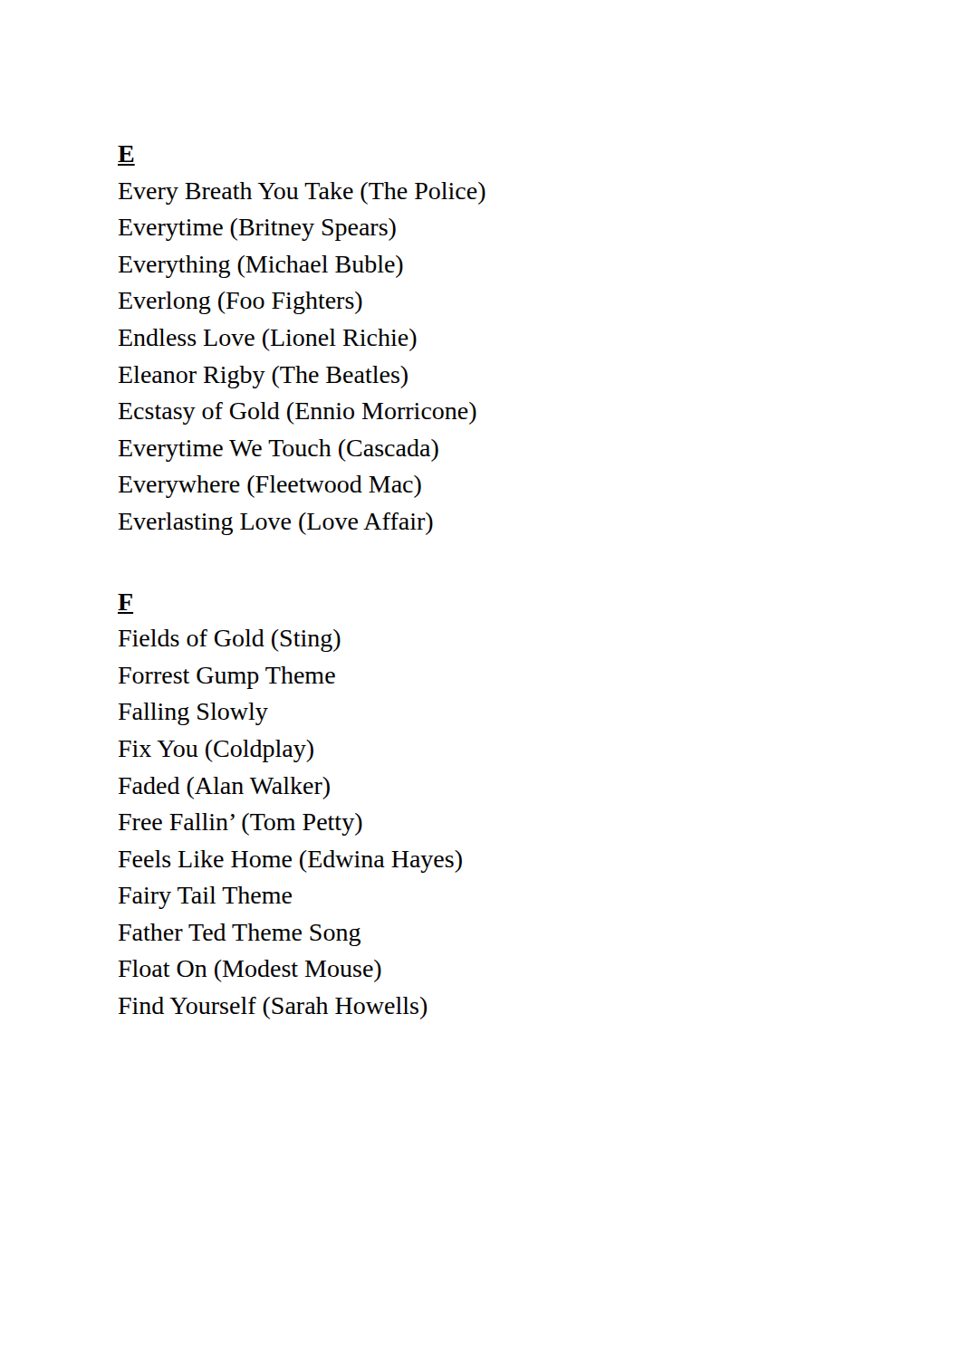E
Every Breath You Take (The Police)
Everytime (Britney Spears)
Everything (Michael Buble)
Everlong (Foo Fighters)
Endless Love (Lionel Richie)
Eleanor Rigby (The Beatles)
Ecstasy of Gold (Ennio Morricone)
Everytime We Touch (Cascada)
Everywhere (Fleetwood Mac)
Everlasting Love (Love Affair)
F
Fields of Gold (Sting)
Forrest Gump Theme
Falling Slowly
Fix You (Coldplay)
Faded (Alan Walker)
Free Fallin’ (Tom Petty)
Feels Like Home (Edwina Hayes)
Fairy Tail Theme
Father Ted Theme Song
Float On (Modest Mouse)
Find Yourself (Sarah Howells)